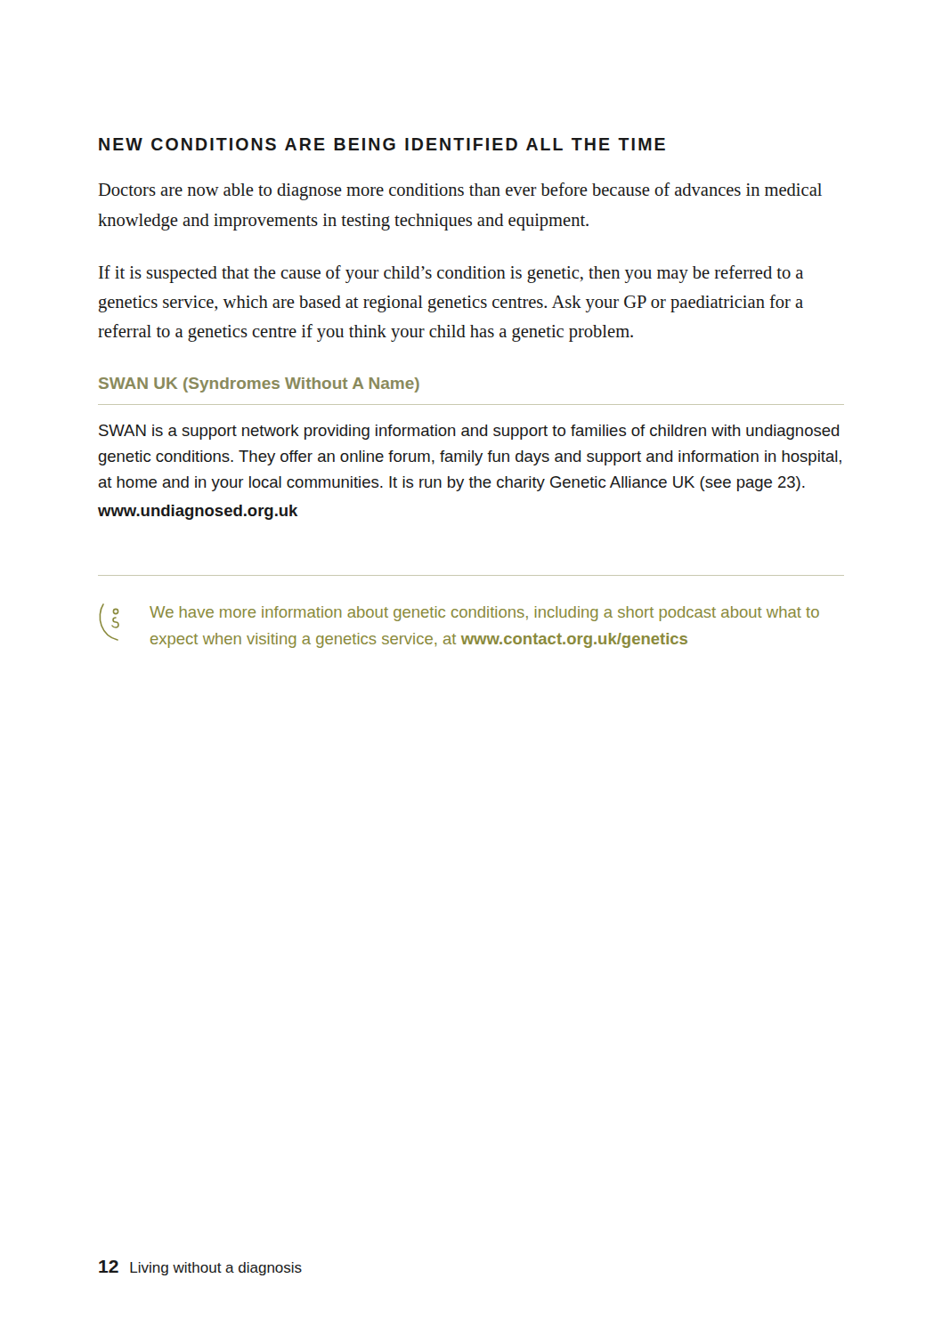New conditions are being identified all the time
Doctors are now able to diagnose more conditions than ever before because of advances in medical knowledge and improvements in testing techniques and equipment.
If it is suspected that the cause of your child’s condition is genetic, then you may be referred to a genetics service, which are based at regional genetics centres. Ask your GP or paediatrician for a referral to a genetics centre if you think your child has a genetic problem.
SWAN UK (Syndromes Without A Name)
SWAN is a support network providing information and support to families of children with undiagnosed genetic conditions. They offer an online forum, family fun days and support and information in hospital, at home and in your local communities. It is run by the charity Genetic Alliance UK (see page 23). www.undiagnosed.org.uk
We have more information about genetic conditions, including a short podcast about what to expect when visiting a genetics service, at www.contact.org.uk/genetics
12 Living without a diagnosis